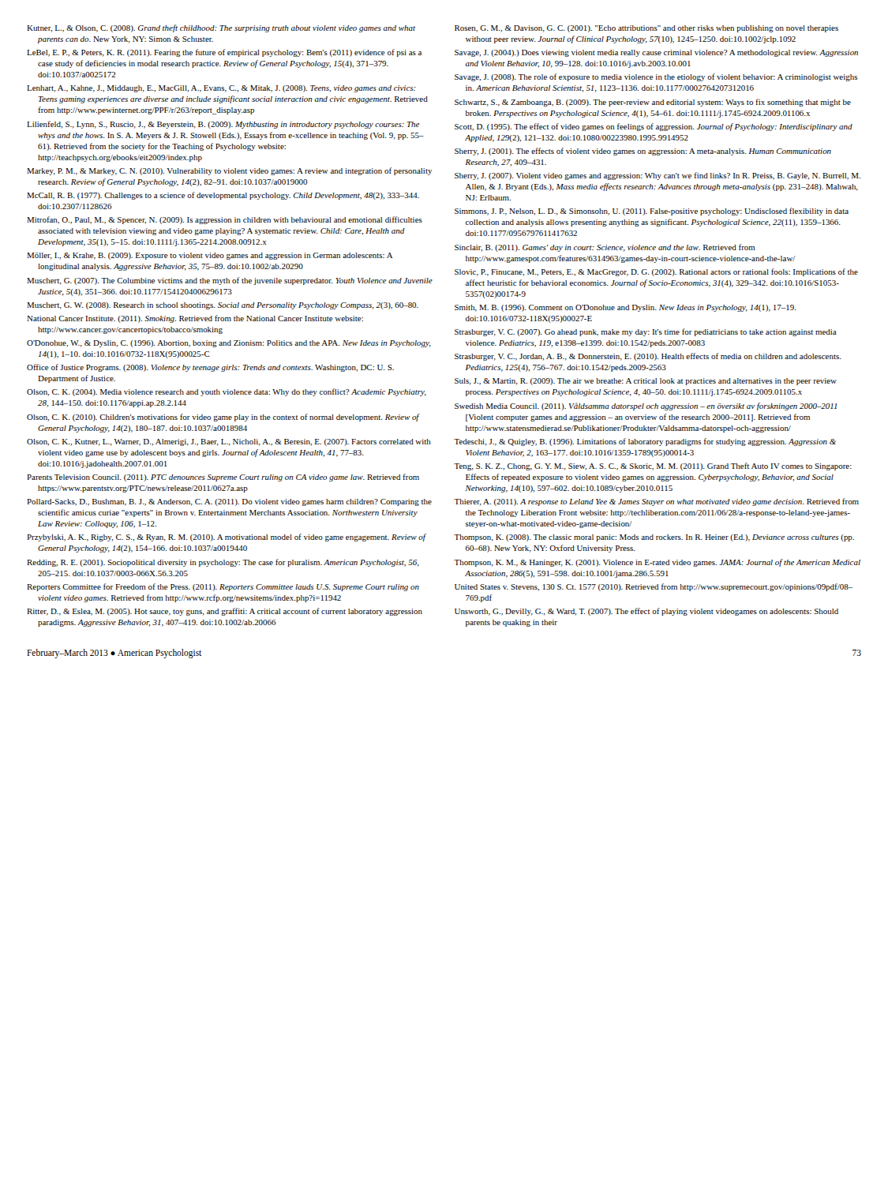Kutner, L., & Olson, C. (2008). Grand theft childhood: The surprising truth about violent video games and what parents can do. New York, NY: Simon & Schuster.
LeBel, E. P., & Peters, K. R. (2011). Fearing the future of empirical psychology: Bem's (2011) evidence of psi as a case study of deficiencies in modal research practice. Review of General Psychology, 15(4), 371–379. doi:10.1037/a0025172
Lenhart, A., Kahne, J., Middaugh, E., MacGill, A., Evans, C., & Mitak, J. (2008). Teens, video games and civics: Teens gaming experiences are diverse and include significant social interaction and civic engagement. Retrieved from http://www.pewinternet.org/PPF/r/263/report_display.asp
Lilienfeld, S., Lynn, S., Ruscio, J., & Beyerstein, B. (2009). Mythbusting in introductory psychology courses: The whys and the hows. In S. A. Meyers & J. R. Stowell (Eds.), Essays from e-xcellence in teaching (Vol. 9, pp. 55–61). Retrieved from the society for the Teaching of Psychology website: http://teachpsych.org/ebooks/eit2009/index.php
Markey, P. M., & Markey, C. N. (2010). Vulnerability to violent video games: A review and integration of personality research. Review of General Psychology, 14(2), 82–91. doi:10.1037/a0019000
McCall, R. B. (1977). Challenges to a science of developmental psychology. Child Development, 48(2), 333–344. doi:10.2307/1128626
Mitrofan, O., Paul, M., & Spencer, N. (2009). Is aggression in children with behavioural and emotional difficulties associated with television viewing and video game playing? A systematic review. Child: Care, Health and Development, 35(1), 5–15. doi:10.1111/j.1365-2214.2008.00912.x
Möller, I., & Krahe, B. (2009). Exposure to violent video games and aggression in German adolescents: A longitudinal analysis. Aggressive Behavior, 35, 75–89. doi:10.1002/ab.20290
Muschert, G. (2007). The Columbine victims and the myth of the juvenile superpredator. Youth Violence and Juvenile Justice, 5(4), 351–366. doi:10.1177/1541204006296173
Muschert, G. W. (2008). Research in school shootings. Social and Personality Psychology Compass, 2(3), 60–80.
National Cancer Institute. (2011). Smoking. Retrieved from the National Cancer Institute website: http://www.cancer.gov/cancertopics/tobacco/smoking
O'Donohue, W., & Dyslin, C. (1996). Abortion, boxing and Zionism: Politics and the APA. New Ideas in Psychology, 14(1), 1–10. doi:10.1016/0732-118X(95)00025-C
Office of Justice Programs. (2008). Violence by teenage girls: Trends and contexts. Washington, DC: U. S. Department of Justice.
Olson, C. K. (2004). Media violence research and youth violence data: Why do they conflict? Academic Psychiatry, 28, 144–150. doi:10.1176/appi.ap.28.2.144
Olson, C. K. (2010). Children's motivations for video game play in the context of normal development. Review of General Psychology, 14(2), 180–187. doi:10.1037/a0018984
Olson, C. K., Kutner, L., Warner, D., Almerigi, J., Baer, L., Nicholi, A., & Beresin, E. (2007). Factors correlated with violent video game use by adolescent boys and girls. Journal of Adolescent Health, 41, 77–83. doi:10.1016/j.jadohealth.2007.01.001
Parents Television Council. (2011). PTC denounces Supreme Court ruling on CA video game law. Retrieved from https://www.parentstv.org/PTC/news/release/2011/0627a.asp
Pollard-Sacks, D., Bushman, B. J., & Anderson, C. A. (2011). Do violent video games harm children? Comparing the scientific amicus curiae "experts" in Brown v. Entertainment Merchants Association. Northwestern University Law Review: Colloquy, 106, 1–12.
Przybylski, A. K., Rigby, C. S., & Ryan, R. M. (2010). A motivational model of video game engagement. Review of General Psychology, 14(2), 154–166. doi:10.1037/a0019440
Redding, R. E. (2001). Sociopolitical diversity in psychology: The case for pluralism. American Psychologist, 56, 205–215. doi:10.1037/0003-066X.56.3.205
Reporters Committee for Freedom of the Press. (2011). Reporters Committee lauds U.S. Supreme Court ruling on violent video games. Retrieved from http://www.rcfp.org/newsitems/index.php?i=11942
Ritter, D., & Eslea, M. (2005). Hot sauce, toy guns, and graffiti: A critical account of current laboratory aggression paradigms. Aggressive Behavior, 31, 407–419. doi:10.1002/ab.20066
Rosen, G. M., & Davison, G. C. (2001). "Echo attributions" and other risks when publishing on novel therapies without peer review. Journal of Clinical Psychology, 57(10), 1245–1250. doi:10.1002/jclp.1092
Savage, J. (2004).) Does viewing violent media really cause criminal violence? A methodological review. Aggression and Violent Behavior, 10, 99–128. doi:10.1016/j.avb.2003.10.001
Savage, J. (2008). The role of exposure to media violence in the etiology of violent behavior: A criminologist weighs in. American Behavioral Scientist, 51, 1123–1136. doi:10.1177/0002764207312016
Schwartz, S., & Zamboanga, B. (2009). The peer-review and editorial system: Ways to fix something that might be broken. Perspectives on Psychological Science, 4(1), 54–61. doi:10.1111/j.1745-6924.2009.01106.x
Scott, D. (1995). The effect of video games on feelings of aggression. Journal of Psychology: Interdisciplinary and Applied, 129(2), 121–132. doi:10.1080/00223980.1995.9914952
Sherry, J. (2001). The effects of violent video games on aggression: A meta-analysis. Human Communication Research, 27, 409–431.
Sherry, J. (2007). Violent video games and aggression: Why can't we find links? In R. Preiss, B. Gayle, N. Burrell, M. Allen, & J. Bryant (Eds.), Mass media effects research: Advances through meta-analysis (pp. 231–248). Mahwah, NJ: Erlbaum.
Simmons, J. P., Nelson, L. D., & Simonsohn, U. (2011). False-positive psychology: Undisclosed flexibility in data collection and analysis allows presenting anything as significant. Psychological Science, 22(11), 1359–1366. doi:10.1177/0956797611417632
Sinclair, B. (2011). Games' day in court: Science, violence and the law. Retrieved from http://www.gamespot.com/features/6314963/games-day-in-court-science-violence-and-the-law/
Slovic, P., Finucane, M., Peters, E., & MacGregor, D. G. (2002). Rational actors or rational fools: Implications of the affect heuristic for behavioral economics. Journal of Socio-Economics, 31(4), 329–342. doi:10.1016/S1053-5357(02)00174-9
Smith, M. B. (1996). Comment on O'Donohue and Dyslin. New Ideas in Psychology, 14(1), 17–19. doi:10.1016/0732-118X(95)00027-E
Strasburger, V. C. (2007). Go ahead punk, make my day: It's time for pediatricians to take action against media violence. Pediatrics, 119, e1398–e1399. doi:10.1542/peds.2007-0083
Strasburger, V. C., Jordan, A. B., & Donnerstein, E. (2010). Health effects of media on children and adolescents. Pediatrics, 125(4), 756–767. doi:10.1542/peds.2009-2563
Suls, J., & Martin, R. (2009). The air we breathe: A critical look at practices and alternatives in the peer review process. Perspectives on Psychological Science, 4, 40–50. doi:10.1111/j.1745-6924.2009.01105.x
Swedish Media Council. (2011). Våldsamma datorspel och aggression – en översikt av forskningen 2000–2011 [Violent computer games and aggression – an overview of the research 2000–2011]. Retrieved from http://www.statensmedierad.se/Publikationer/Produkter/Valdsamma-datorspel-och-aggression/
Tedeschi, J., & Quigley, B. (1996). Limitations of laboratory paradigms for studying aggression. Aggression & Violent Behavior, 2, 163–177. doi:10.1016/1359-1789(95)00014-3
Teng, S. K. Z., Chong, G. Y. M., Siew, A. S. C., & Skoric, M. M. (2011). Grand Theft Auto IV comes to Singapore: Effects of repeated exposure to violent video games on aggression. Cyberpsychology, Behavior, and Social Networking, 14(10), 597–602. doi:10.1089/cyber.2010.0115
Thierer, A. (2011). A response to Leland Yee & James Stayer on what motivated video game decision. Retrieved from the Technology Liberation Front website: http://techliberation.com/2011/06/28/a-response-to-leland-yee-james-steyer-on-what-motivated-video-game-decision/
Thompson, K. (2008). The classic moral panic: Mods and rockers. In R. Heiner (Ed.), Deviance across cultures (pp. 60–68). New York, NY: Oxford University Press.
Thompson, K. M., & Haninger, K. (2001). Violence in E-rated video games. JAMA: Journal of the American Medical Association, 286(5), 591–598. doi:10.1001/jama.286.5.591
United States v. Stevens, 130 S. Ct. 1577 (2010). Retrieved from http://www.supremecourt.gov/opinions/09pdf/08–769.pdf
Unsworth, G., Devilly, G., & Ward, T. (2007). The effect of playing violent videogames on adolescents: Should parents be quaking in their
February–March 2013 ● American Psychologist 73